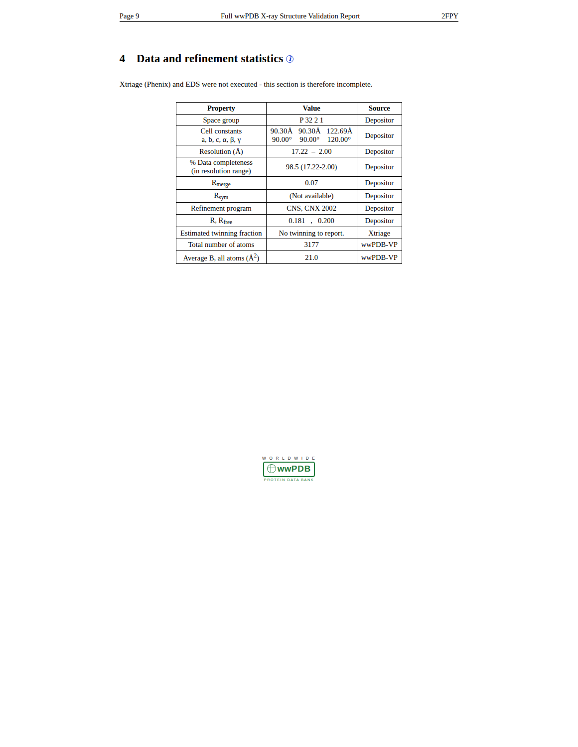Page 9
Full wwPDB X-ray Structure Validation Report
2FPY
4 Data and refinement statisticsi
Xtriage (Phenix) and EDS were not executed - this section is therefore incomplete.
| Property | Value | Source |
| --- | --- | --- |
| Space group | P 32 2 1 | Depositor |
| Cell constants a, b, c, α, β, γ | 90.30Å 90.30Å 122.69Å 90.00° 90.00° 120.00° | Depositor |
| Resolution (Å) | 17.22 – 2.00 | Depositor |
| % Data completeness (in resolution range) | 98.5 (17.22-2.00) | Depositor |
| R merge | 0.07 | Depositor |
| R sym | (Not available) | Depositor |
| Refinement program | CNS, CNX 2002 | Depositor |
| R, R free | 0.181 , 0.200 | Depositor |
| Estimated twinning fraction | No twinning to report. | Xtriage |
| Total number of atoms | 3177 | wwPDB-VP |
| Average B, all atoms (Å 2 ) | 21.0 | wwPDB-VP |
W O R L D W I D E
ww PDB
PROTEIN DATA BANK